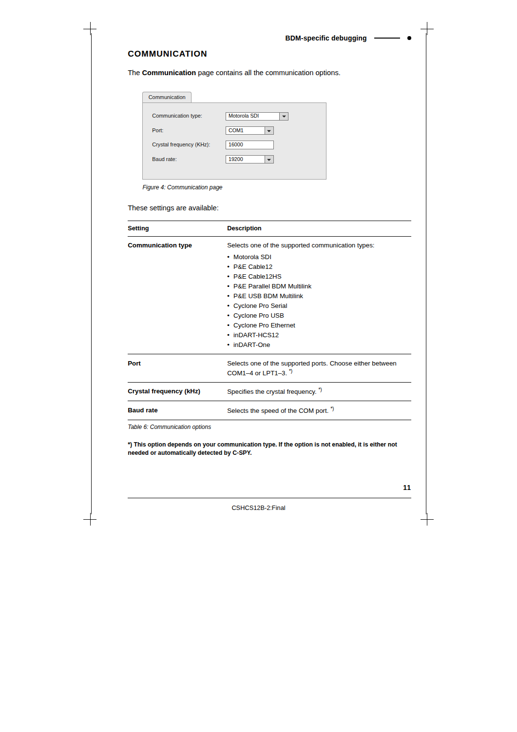BDM-specific debugging
COMMUNICATION
The Communication page contains all the communication options.
Communication
Communication type: Motorola SDI
Port: COM1
Crystal frequency (KHz): 16000
Baud rate: 19200
Figure 4: Communication page
These settings are available:
| Setting | Description |
| --- | --- |
| Communication type | Selects one of the supported communication types: Motorola SDI P&E Cable12 P&E Cable12HS P&E Parallel BDM Multilink P&E USB BDM Multilink Cyclone Pro Serial Cyclone Pro USB Cyclone Pro Ethernet inDART-HCS12 inDART-One |
| Port | Selects one of the supported ports. Choose either between COM1–4 or LPT1–3. *) |
| Crystal frequency (kHz) | Specifies the crystal frequency. *) |
| Baud rate | Selects the speed of the COM port. *) |
Table 6: Communication options
*) This option depends on your communication type. If the option is not enabled, it is either not needed or automatically detected by C-SPY.
11
CSHCS12B-2:Final